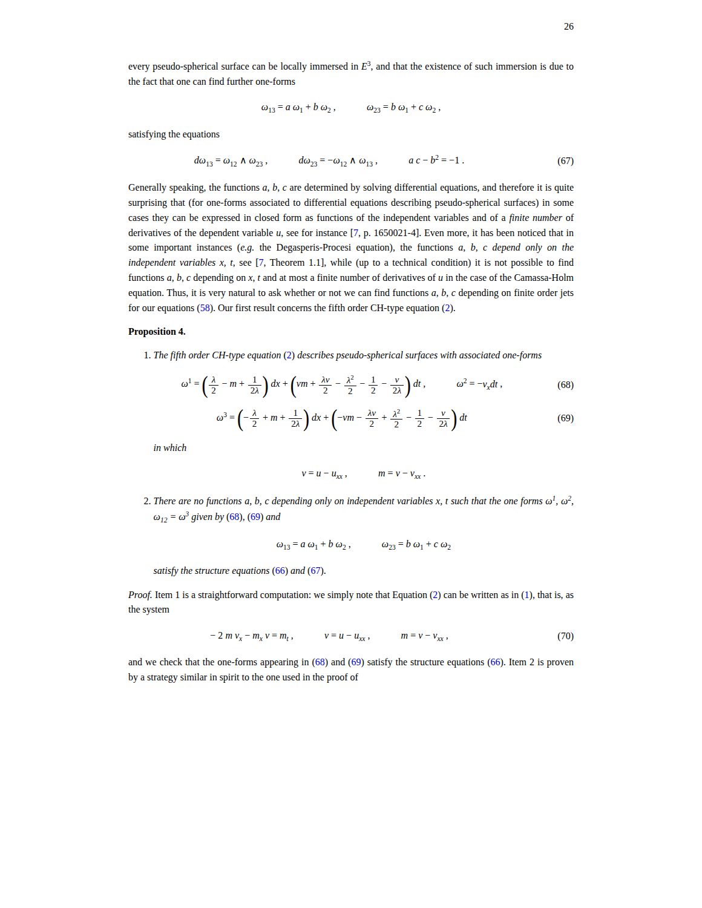26
every pseudo-spherical surface can be locally immersed in E3, and that the existence of such immersion is due to the fact that one can find further one-forms
ω13 = a ω1 + b ω2 , ω23 = b ω1 + c ω2 ,
satisfying the equations
dω13 = ω12 ∧ ω23 , dω23 = −ω12 ∧ ω13 , a c − b2 = −1 .
(67)
Generally speaking, the functions a, b, c are determined by solving differential equations, and therefore it is quite surprising that (for one-forms associated to differential equations describing pseudo-spherical surfaces) in some cases they can be expressed in closed form as functions of the independent variables and of a finite number of derivatives of the dependent variable u, see for instance [7, p. 1650021-4]. Even more, it has been noticed that in some important instances (e.g. the Degasperis-Procesi equation), the functions a, b, c depend only on the independent variables x, t, see [7, Theorem 1.1], while (up to a technical condition) it is not possible to find functions a, b, c depending on x, t and at most a finite number of derivatives of u in the case of the Camassa-Holm equation. Thus, it is very natural to ask whether or not we can find functions a, b, c depending on finite order jets for our equations (58). Our first result concerns the fifth order CH-type equation (2).
Proposition 4.
The fifth order CH-type equation (2) describes pseudo-spherical surfaces with associated one-forms
ω1 = (λ 2 − m + 12λ) dx + (vm + λv 2 − λ22 − 12 − v 2λ) dt , ω2 = −vxdt ,
(68)
ω3 = (−λ 2 + m + 12λ) dx + (−vm − λv 2 + λ22 − 12 − v 2λ) dt
(69)
in which
v = u − uxx , m = v − vxx .
There are no functions a, b, c depending only on independent variables x, t such that the one forms ω1, ω2, ω12 = ω3 given by (68), (69) and
ω13 = a ω1 + b ω2 , ω23 = b ω1 + c ω2
satisfy the structure equations (66) and (67).
Proof. Item 1 is a straightforward computation: we simply note that Equation (2) can be written as in (1), that is, as the system
− 2 m vx − mx v = mt , v = u − uxx , m = v − vxx ,
(70)
and we check that the one-forms appearing in (68) and (69) satisfy the structure equations (66). Item 2 is proven by a strategy similar in spirit to the one used in the proof of